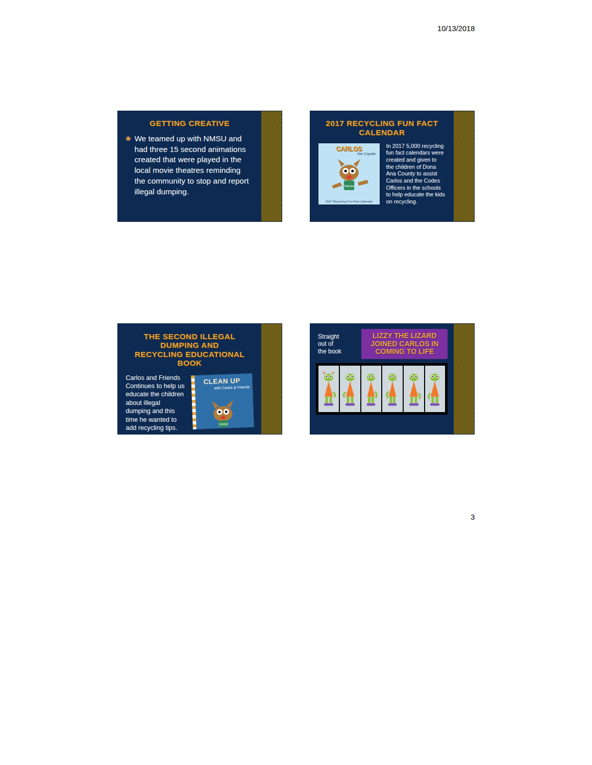10/13/2018
GETTING CREATIVE
We teamed up with NMSU and had three 15 second animations created that were played in the local movie theatres reminding the community to stop and report illegal dumping.
2017 RECYCLING FUN FACT
CALENDAR
CARLOS
the Coyote
TRASH
2017 Recycling Fun-Fact Calendar
In 2017 5,000 recycling fun fact calendars were created and given to the children of Dona Ana County to assist Carlos and the Codes Officers in the schools to help educate the kids on recycling.
THE SECOND ILLEGAL DUMPING AND
RECYCLING EDUCATIONAL BOOK
Carlos and Friends Continues to help us educate the children about illegal dumping and this time he wanted to add recycling tips.
15,000 books were printed
CLEAN UP
with Carlos & Friends
TRASH
Straight
out of
the book
LIZZY THE LIZARD
JOINED CARLOS IN
COMING TO LIFE
3